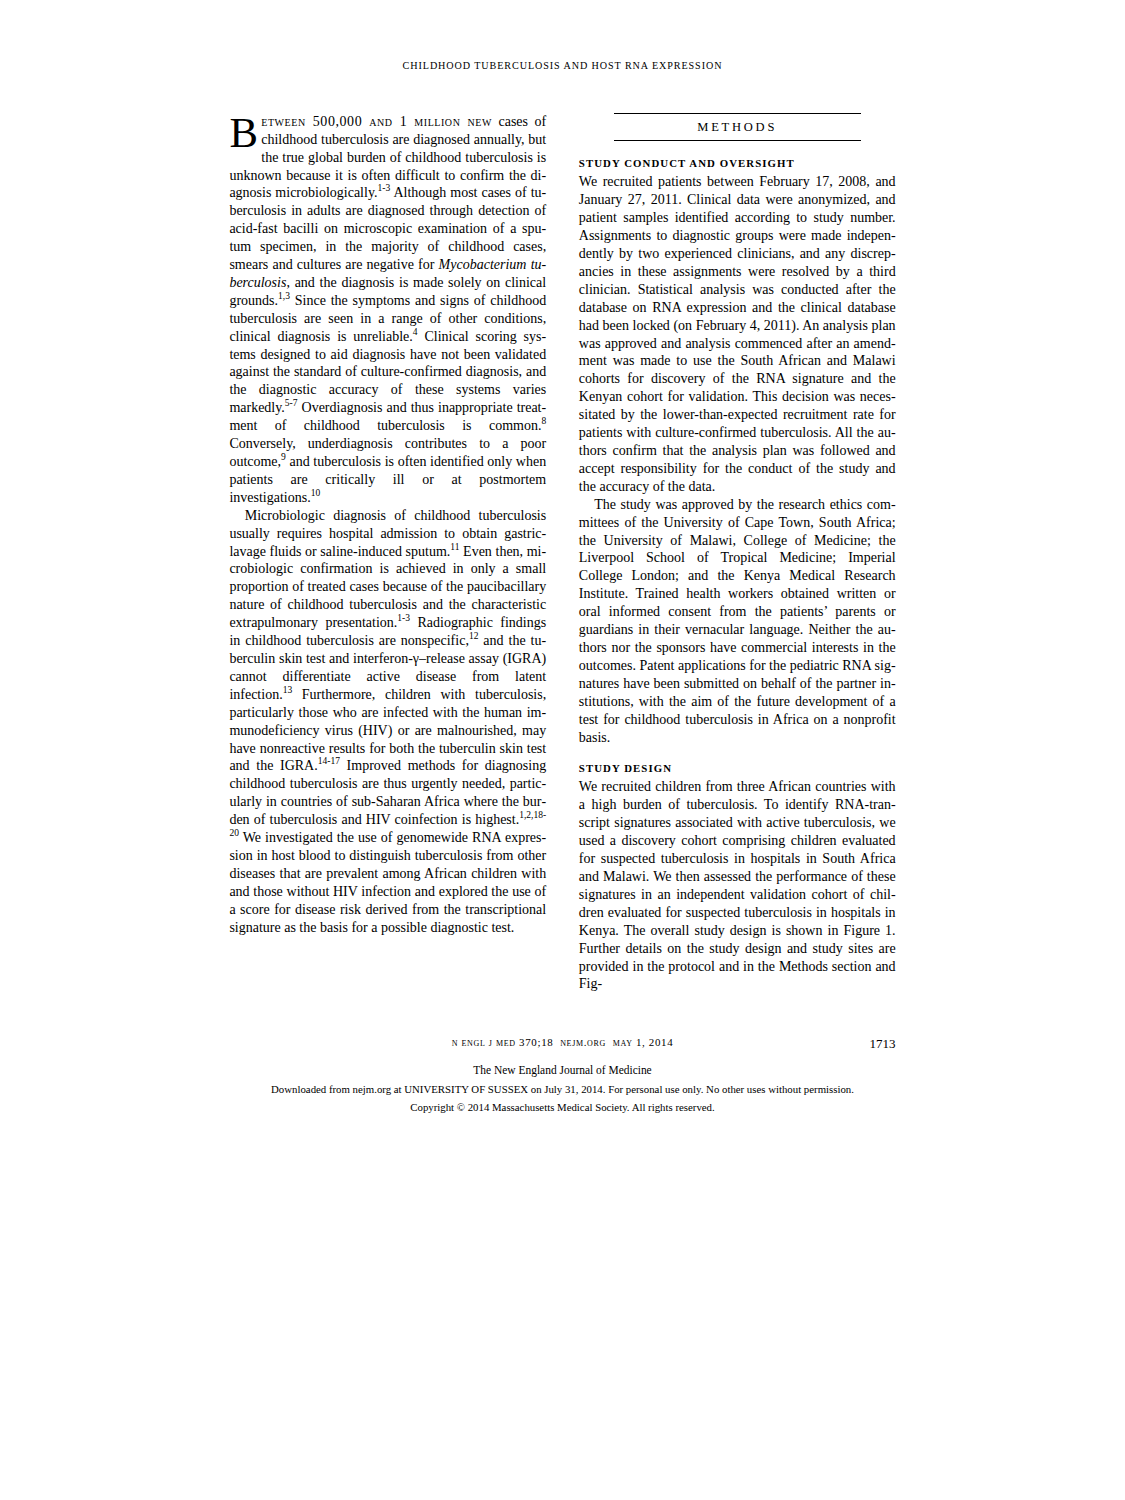Childhood Tuberculosis and Host RNA Expression
Between 500,000 and 1 million new cases of childhood tuberculosis are diagnosed annually, but the true global burden of childhood tuberculosis is unknown because it is often difficult to confirm the diagnosis microbiologically.1-3 Although most cases of tuberculosis in adults are diagnosed through detection of acid-fast bacilli on microscopic examination of a sputum specimen, in the majority of childhood cases, smears and cultures are negative for Mycobacterium tuberculosis, and the diagnosis is made solely on clinical grounds.1,3 Since the symptoms and signs of childhood tuberculosis are seen in a range of other conditions, clinical diagnosis is unreliable.4 Clinical scoring systems designed to aid diagnosis have not been validated against the standard of culture-confirmed diagnosis, and the diagnostic accuracy of these systems varies markedly.5-7 Overdiagnosis and thus inappropriate treatment of childhood tuberculosis is common.8 Conversely, underdiagnosis contributes to a poor outcome,9 and tuberculosis is often identified only when patients are critically ill or at postmortem investigations.10
Microbiologic diagnosis of childhood tuberculosis usually requires hospital admission to obtain gastric-lavage fluids or saline-induced sputum.11 Even then, microbiologic confirmation is achieved in only a small proportion of treated cases because of the paucibacillary nature of childhood tuberculosis and the characteristic extrapulmonary presentation.1-3 Radiographic findings in childhood tuberculosis are nonspecific,12 and the tuberculin skin test and interferon-γ–release assay (IGRA) cannot differentiate active disease from latent infection.13 Furthermore, children with tuberculosis, particularly those who are infected with the human immunodeficiency virus (HIV) or are malnourished, may have nonreactive results for both the tuberculin skin test and the IGRA.14-17 Improved methods for diagnosing childhood tuberculosis are thus urgently needed, particularly in countries of sub-Saharan Africa where the burden of tuberculosis and HIV coinfection is highest.1,2,18-20 We investigated the use of genomewide RNA expression in host blood to distinguish tuberculosis from other diseases that are prevalent among African children with and those without HIV infection and explored the use of a score for disease risk derived from the transcriptional signature as the basis for a possible diagnostic test.
Methods
Study Conduct and Oversight
We recruited patients between February 17, 2008, and January 27, 2011. Clinical data were anonymized, and patient samples identified according to study number. Assignments to diagnostic groups were made independently by two experienced clinicians, and any discrepancies in these assignments were resolved by a third clinician. Statistical analysis was conducted after the database on RNA expression and the clinical database had been locked (on February 4, 2011). An analysis plan was approved and analysis commenced after an amendment was made to use the South African and Malawi cohorts for discovery of the RNA signature and the Kenyan cohort for validation. This decision was necessitated by the lower-than-expected recruitment rate for patients with culture-confirmed tuberculosis. All the authors confirm that the analysis plan was followed and accept responsibility for the conduct of the study and the accuracy of the data.
The study was approved by the research ethics committees of the University of Cape Town, South Africa; the University of Malawi, College of Medicine; the Liverpool School of Tropical Medicine; Imperial College London; and the Kenya Medical Research Institute. Trained health workers obtained written or oral informed consent from the patients’ parents or guardians in their vernacular language. Neither the authors nor the sponsors have commercial interests in the outcomes. Patent applications for the pediatric RNA signatures have been submitted on behalf of the partner institutions, with the aim of the future development of a test for childhood tuberculosis in Africa on a nonprofit basis.
Study Design
We recruited children from three African countries with a high burden of tuberculosis. To identify RNA-transcript signatures associated with active tuberculosis, we used a discovery cohort comprising children evaluated for suspected tuberculosis in hospitals in South Africa and Malawi. We then assessed the performance of these signatures in an independent validation cohort of children evaluated for suspected tuberculosis in hospitals in Kenya. The overall study design is shown in Figure 1. Further details on the study design and study sites are provided in the protocol and in the Methods section and Fig-
n engl j med 370;18 nejm.org may 1, 2014
1713
The New England Journal of Medicine
Downloaded from nejm.org at UNIVERSITY OF SUSSEX on July 31, 2014. For personal use only. No other uses without permission.
Copyright © 2014 Massachusetts Medical Society. All rights reserved.